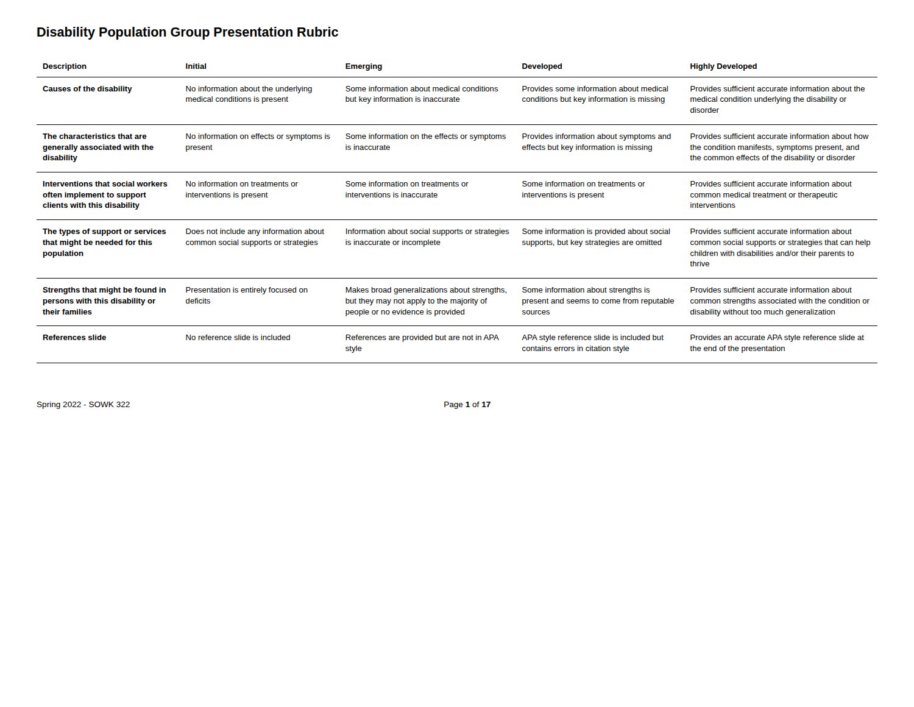Disability Population Group Presentation Rubric
| Description | Initial | Emerging | Developed | Highly Developed |
| --- | --- | --- | --- | --- |
| Causes of the disability | No information about the underlying medical conditions is present | Some information about medical conditions but key information is inaccurate | Provides some information about medical conditions but key information is missing | Provides sufficient accurate information about the medical condition underlying the disability or disorder |
| The characteristics that are generally associated with the disability | No information on effects or symptoms is present | Some information on the effects or symptoms is inaccurate | Provides information about symptoms and effects but key information is missing | Provides sufficient accurate information about how the condition manifests, symptoms present, and the common effects of the disability or disorder |
| Interventions that social workers often implement to support clients with this disability | No information on treatments or interventions is present | Some information on treatments or interventions is inaccurate | Some information on treatments or interventions is present | Provides sufficient accurate information about common medical treatment or therapeutic interventions |
| The types of support or services that might be needed for this population | Does not include any information about common social supports or strategies | Information about social supports or strategies is inaccurate or incomplete | Some information is provided about social supports, but key strategies are omitted | Provides sufficient accurate information about common social supports or strategies that can help children with disabilities and/or their parents to thrive |
| Strengths that might be found in persons with this disability or their families | Presentation is entirely focused on deficits | Makes broad generalizations about strengths, but they may not apply to the majority of people or no evidence is provided | Some information about strengths is present and seems to come from reputable sources | Provides sufficient accurate information about common strengths associated with the condition or disability without too much generalization |
| References slide | No reference slide is included | References are provided but are not in APA style | APA style reference slide is included but contains errors in citation style | Provides an accurate APA style reference slide at the end of the presentation |
Spring 2022 - SOWK 322
Page 1 of 17